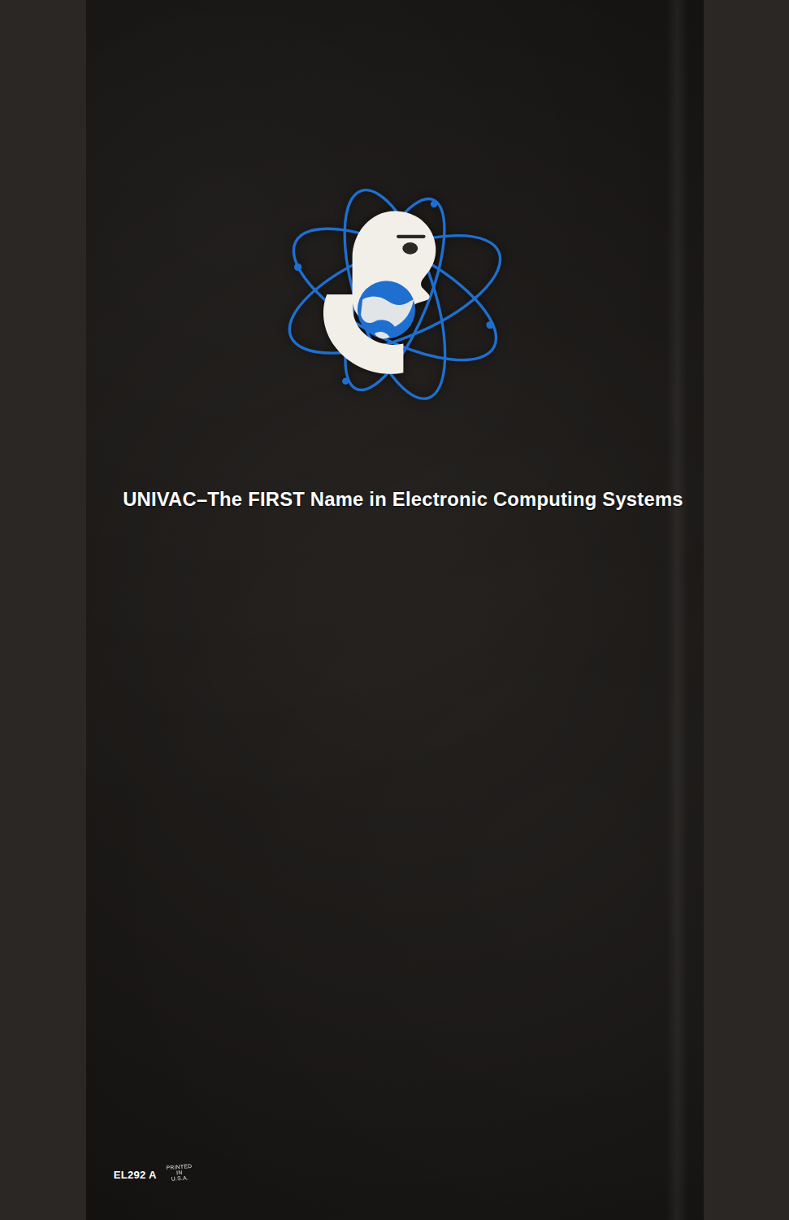UNIVAC–The FIRST Name in Electronic Computing Systems
EL292 A PRINTED IN U.S.A.